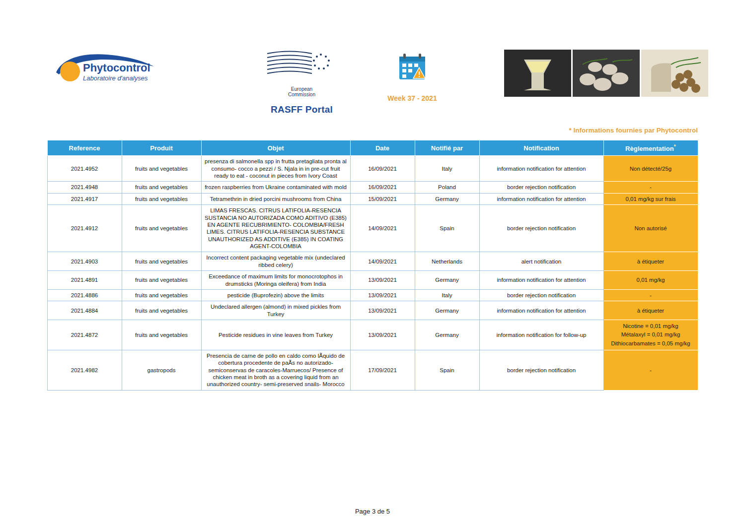Phytocontrol Laboratoire d'analyses
European
Commission
RASFF Portal
Week 37 - 2021
* Informations fournies par Phytocontrol
| Reference | Produit | Objet | Date | Notifié par | Notification | Règlementation * |
| --- | --- | --- | --- | --- | --- | --- |
| 2021.4952 | fruits and vegetables | presenza di salmonella spp in frutta pretagliata pronta al consumo- cocco a pezzi / S. Njala in in pre-cut fruit ready to eat - coconut in pieces from Ivory Coast | 16/09/2021 | Italy | information notification for attention | Non détecté/25g |
| 2021.4948 | fruits and vegetables | frozen raspberries from Ukraine contaminated with mold | 16/09/2021 | Poland | border rejection notification | - |
| 2021.4917 | fruits and vegetables | Tetramethrin in dried porcini mushrooms from China | 15/09/2021 | Germany | information notification for attention | 0,01 mg/kg sur frais |
| 2021.4912 | fruits and vegetables | LIMAS FRESCAS. CITRUS LATIFOLIA-RESENCIA SUSTANCIA NO AUTORIZADA COMO ADITIVO (E385) EN AGENTE RECUBRIMIENTO- COLOMBIA/FRESH LIMES. CITRUS LATIFOLIA-RESENCIA SUBSTANCE UNAUTHORIZED AS ADDITIVE (E385) IN COATING AGENT-COLOMBIA | 14/09/2021 | Spain | border rejection notification | Non autorisé |
| 2021.4903 | fruits and vegetables | Incorrect content packaging vegetable mix (undeclared ribbed celery) | 14/09/2021 | Netherlands | alert notification | à étiqueter |
| 2021.4891 | fruits and vegetables | Exceedance of maximum limits for monocrotophos in drumsticks (Moringa oleifera) from India | 13/09/2021 | Germany | information notification for attention | 0,01 mg/kg |
| 2021.4886 | fruits and vegetables | pesticide (Buprofezin) above the limits | 13/09/2021 | Italy | border rejection notification | - |
| 2021.4884 | fruits and vegetables | Undeclared allergen (almond) in mixed pickles from Turkey | 13/09/2021 | Germany | information notification for attention | à étiqueter |
| 2021.4872 | fruits and vegetables | Pesticide residues in vine leaves from Turkey | 13/09/2021 | Germany | information notification for follow-up | Nicotine = 0,01 mg/kg Métalaxyl = 0,01 mg/kg Dithiocarbamates = 0,05 mg/kg |
| 2021.4982 | gastropods | Presencia de carne de pollo en caldo como lÃ­quido de cobertura procedente de paÃ­s no autorizado- semiconservas de caracoles-Marruecos/ Presence of chicken meat in broth as a covering liquid from an unauthorized country- semi-preserved snails- Morocco | 17/09/2021 | Spain | border rejection notification | - |
Page 3 de 5